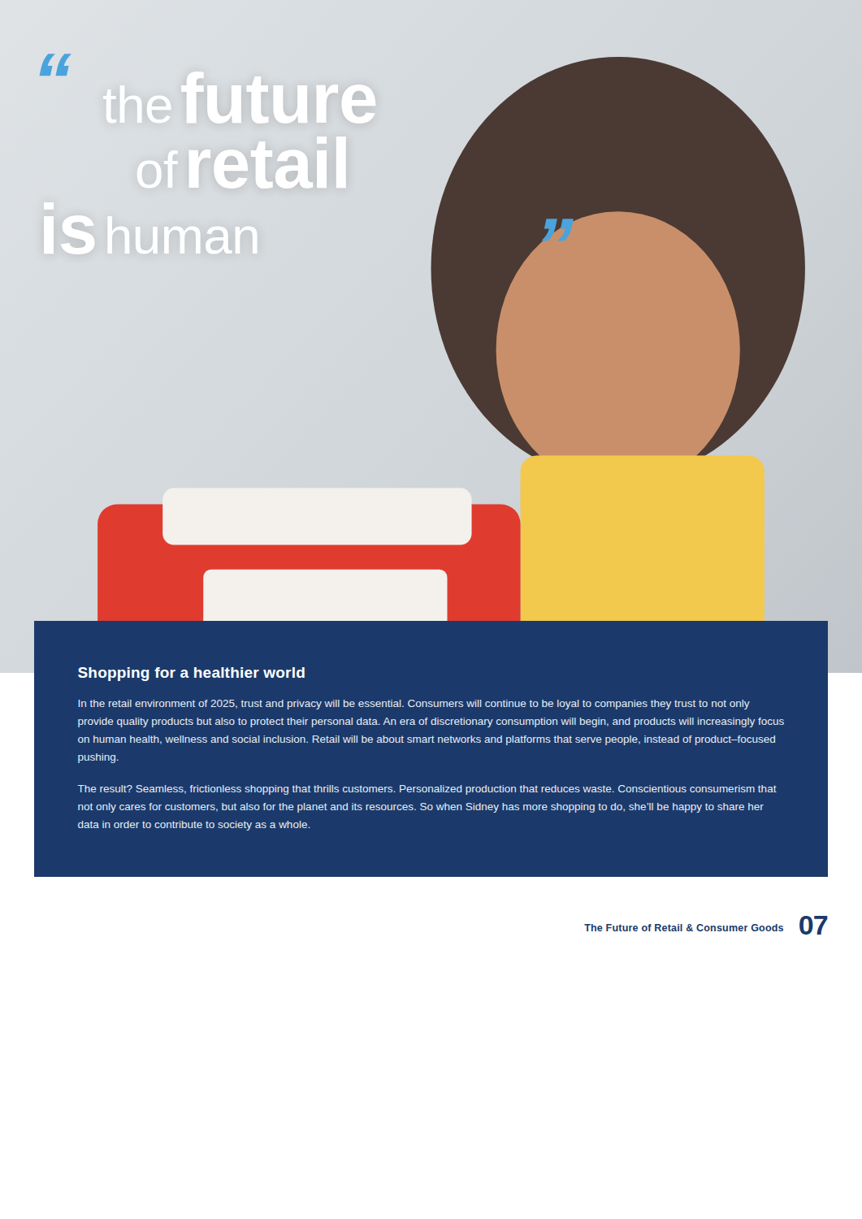“ ”
the future of retail is human
Shopping for a healthier world
In the retail environment of 2025, trust and privacy will be essential. Consumers will continue to be loyal to companies they trust to not only provide quality products but also to protect their personal data. An era of discretionary consumption will begin, and products will increasingly focus on human health, wellness and social inclusion. Retail will be about smart networks and platforms that serve people, instead of product–focused pushing.
The result? Seamless, frictionless shopping that thrills customers. Personalized production that reduces waste. Conscientious consumerism that not only cares for customers, but also for the planet and its resources. So when Sidney has more shopping to do, she’ll be happy to share her data in order to contribute to society as a whole.
The Future of Retail & Consumer Goods 07